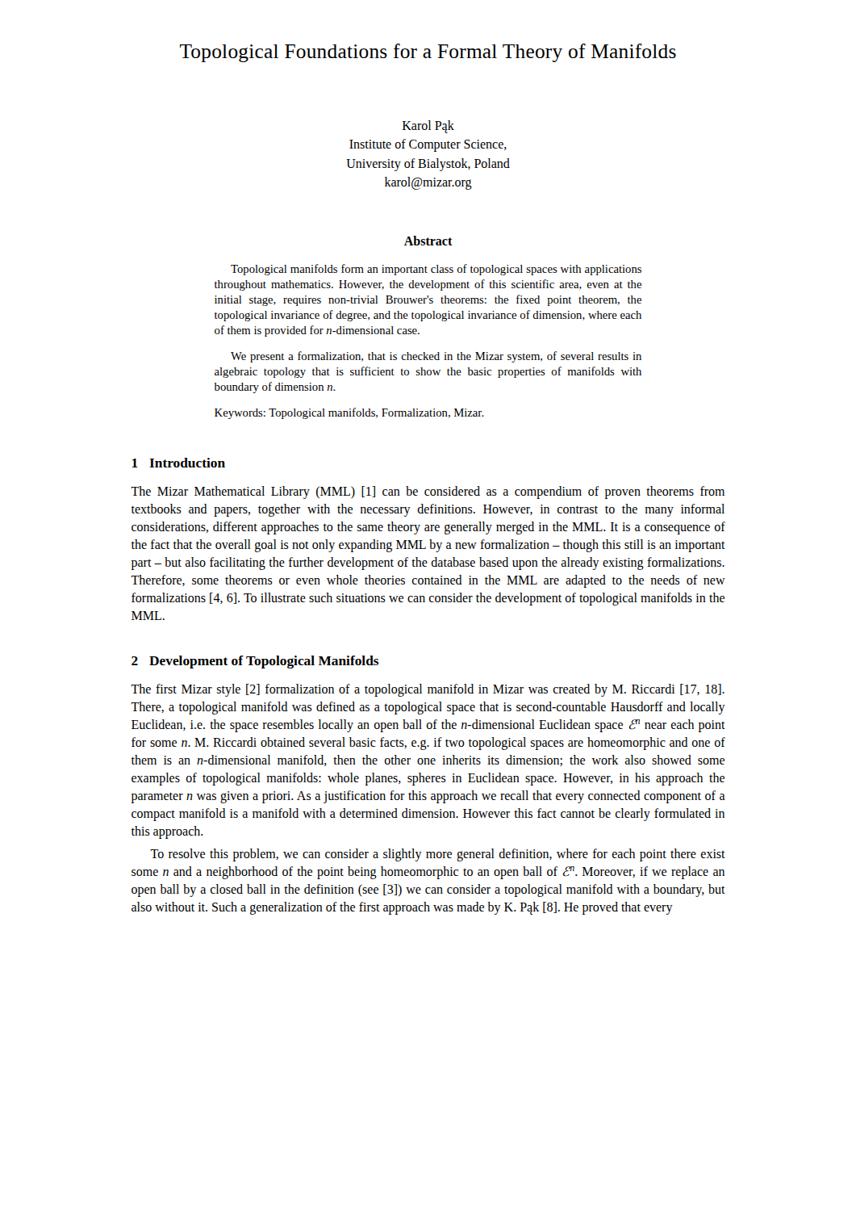Topological Foundations for a Formal Theory of Manifolds
Karol Pąk
Institute of Computer Science,
University of Bialystok, Poland
karol@mizar.org
Abstract
Topological manifolds form an important class of topological spaces with applications throughout mathematics. However, the development of this scientific area, even at the initial stage, requires non-trivial Brouwer's theorems: the fixed point theorem, the topological invariance of degree, and the topological invariance of dimension, where each of them is provided for n-dimensional case.
We present a formalization, that is checked in the Mizar system, of several results in algebraic topology that is sufficient to show the basic properties of manifolds with boundary of dimension n.
Keywords: Topological manifolds, Formalization, Mizar.
1 Introduction
The Mizar Mathematical Library (MML) [1] can be considered as a compendium of proven theorems from textbooks and papers, together with the necessary definitions. However, in contrast to the many informal considerations, different approaches to the same theory are generally merged in the MML. It is a consequence of the fact that the overall goal is not only expanding MML by a new formalization – though this still is an important part – but also facilitating the further development of the database based upon the already existing formalizations. Therefore, some theorems or even whole theories contained in the MML are adapted to the needs of new formalizations [4, 6]. To illustrate such situations we can consider the development of topological manifolds in the MML.
2 Development of Topological Manifolds
The first Mizar style [2] formalization of a topological manifold in Mizar was created by M. Riccardi [17, 18]. There, a topological manifold was defined as a topological space that is second-countable Hausdorff and locally Euclidean, i.e. the space resembles locally an open ball of the n-dimensional Euclidean space ℰn near each point for some n. M. Riccardi obtained several basic facts, e.g. if two topological spaces are homeomorphic and one of them is an n-dimensional manifold, then the other one inherits its dimension; the work also showed some examples of topological manifolds: whole planes, spheres in Euclidean space. However, in his approach the parameter n was given a priori. As a justification for this approach we recall that every connected component of a compact manifold is a manifold with a determined dimension. However this fact cannot be clearly formulated in this approach.
To resolve this problem, we can consider a slightly more general definition, where for each point there exist some n and a neighborhood of the point being homeomorphic to an open ball of ℰn. Moreover, if we replace an open ball by a closed ball in the definition (see [3]) we can consider a topological manifold with a boundary, but also without it. Such a generalization of the first approach was made by K. Pąk [8]. He proved that every